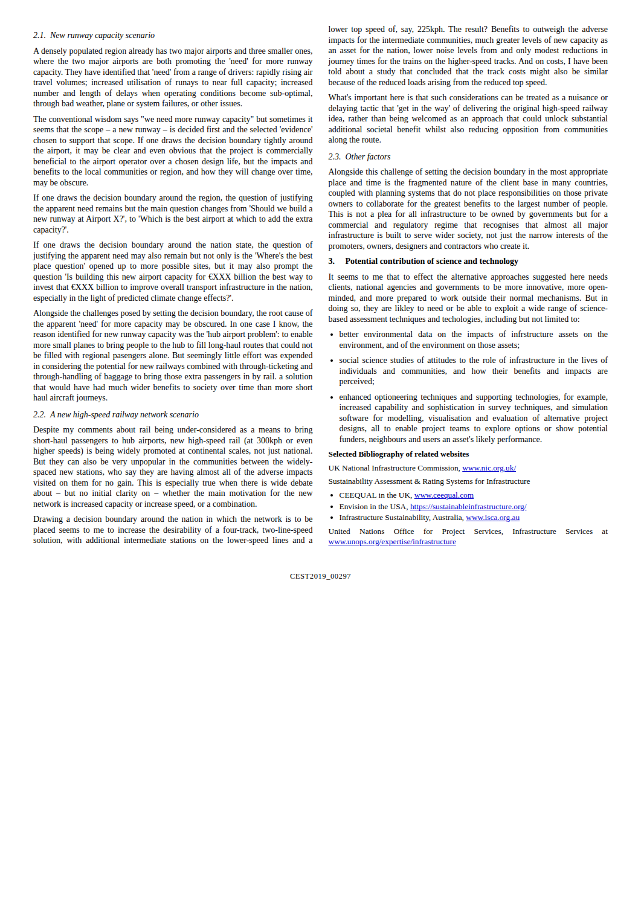2.1. New runway capacity scenario
A densely populated region already has two major airports and three smaller ones, where the two major airports are both promoting the 'need' for more runway capacity. They have identified that 'need' from a range of drivers: rapidly rising air travel volumes; increased utilisation of runays to near full capacity; increased number and length of delays when operating conditions become sub-optimal, through bad weather, plane or system failures, or other issues.
The conventional wisdom says "we need more runway capacity" but sometimes it seems that the scope – a new runway – is decided first and the selected 'evidence' chosen to support that scope. If one draws the decision boundary tightly around the airport, it may be clear and even obvious that the project is commercially beneficial to the airport operator over a chosen design life, but the impacts and benefits to the local communities or region, and how they will change over time, may be obscure.
If one draws the decision boundary around the region, the question of justifying the apparent need remains but the main question changes from 'Should we build a new runway at Airport X?', to 'Which is the best airport at which to add the extra capacity?'.
If one draws the decision boundary around the nation state, the question of justifying the apparent need may also remain but not only is the 'Where's the best place question' opened up to more possible sites, but it may also prompt the question 'Is building this new airport capacity for €XXX billion the best way to invest that €XXX billion to improve overall transport infrastructure in the nation, especially in the light of predicted climate change effects?'.
Alongside the challenges posed by setting the decision boundary, the root cause of the apparent 'need' for more capacity may be obscured. In one case I know, the reason identified for new runway capacity was the 'hub airport problem': to enable more small planes to bring people to the hub to fill long-haul routes that could not be filled with regional pasengers alone. But seemingly little effort was expended in considering the potential for new railways combined with through-ticketing and through-handling of baggage to bring those extra passengers in by rail. a solution that would have had much wider benefits to society over time than more short haul aircraft journeys.
2.2. A new high-speed railway network scenario
Despite my comments about rail being under-considered as a means to bring short-haul passengers to hub airports, new high-speed rail (at 300kph or even higher speeds) is being widely promoted at continental scales, not just national. But they can also be very unpopular in the communities between the widely-spaced new stations, who say they are having almost all of the adverse impacts visited on them for no gain. This is especially true when there is wide debate about – but no initial clarity on – whether the main motivation for the new network is increased capacity or increase speed, or a combination.
Drawing a decision boundary around the nation in which the network is to be placed seems to me to increase the desirability of a four-track, two-line-speed solution, with additional intermediate stations on the lower-speed lines and a lower top speed of, say, 225kph. The result? Benefits to outweigh the adverse impacts for the intermediate communities, much greater levels of new capacity as an asset for the nation, lower noise levels from and only modest reductions in journey times for the trains on the higher-speed tracks. And on costs, I have been told about a study that concluded that the track costs might also be similar because of the reduced loads arising from the reduced top speed.
What's important here is that such considerations can be treated as a nuisance or delaying tactic that 'get in the way' of delivering the original high-speed railway idea, rather than being welcomed as an approach that could unlock substantial additional societal benefit whilst also reducing opposition from communities along the route.
2.3. Other factors
Alongside this challenge of setting the decision boundary in the most appropriate place and time is the fragmented nature of the client base in many countries, coupled with planning systems that do not place responsibilities on those private owners to collaborate for the greatest benefits to the largest number of people. This is not a plea for all infrastructure to be owned by governments but for a commercial and regulatory regime that recognises that almost all major infrastructure is built to serve wider society, not just the narrow interests of the promoters, owners, designers and contractors who create it.
3. Potential contribution of science and technology
It seems to me that to effect the alternative approaches suggested here needs clients, national agencies and governments to be more innovative, more open-minded, and more prepared to work outside their normal mechanisms. But in doing so, they are likley to need or be able to exploit a wide range of science-based assessment techniques and techologies, including but not limited to:
better environmental data on the impacts of infrstructure assets on the environment, and of the environment on those assets;
social science studies of attitudes to the role of infrastructure in the lives of individuals and communities, and how their benefits and impacts are perceived;
enhanced optioneering techniques and supporting technologies, for example, increased capability and sophistication in survey techniques, and simulation software for modelling, visualisation and evaluation of alternative project designs, all to enable project teams to explore options or show potential funders, neighbours and users an asset's likely performance.
Selected Bibliography of related websites
UK National Infrastructure Commission, www.nic.org.uk/
Sustainability Assessment & Rating Systems for Infrastructure
CEEQUAL in the UK, www.ceequal.com
Envision in the USA, https://sustainableinfrastructure.org/
Infrastructure Sustainability, Australia, www.isca.org.au
United Nations Office for Project Services, Infrastructure Services at www.unops.org/expertise/infrastructure
CEST2019_00297